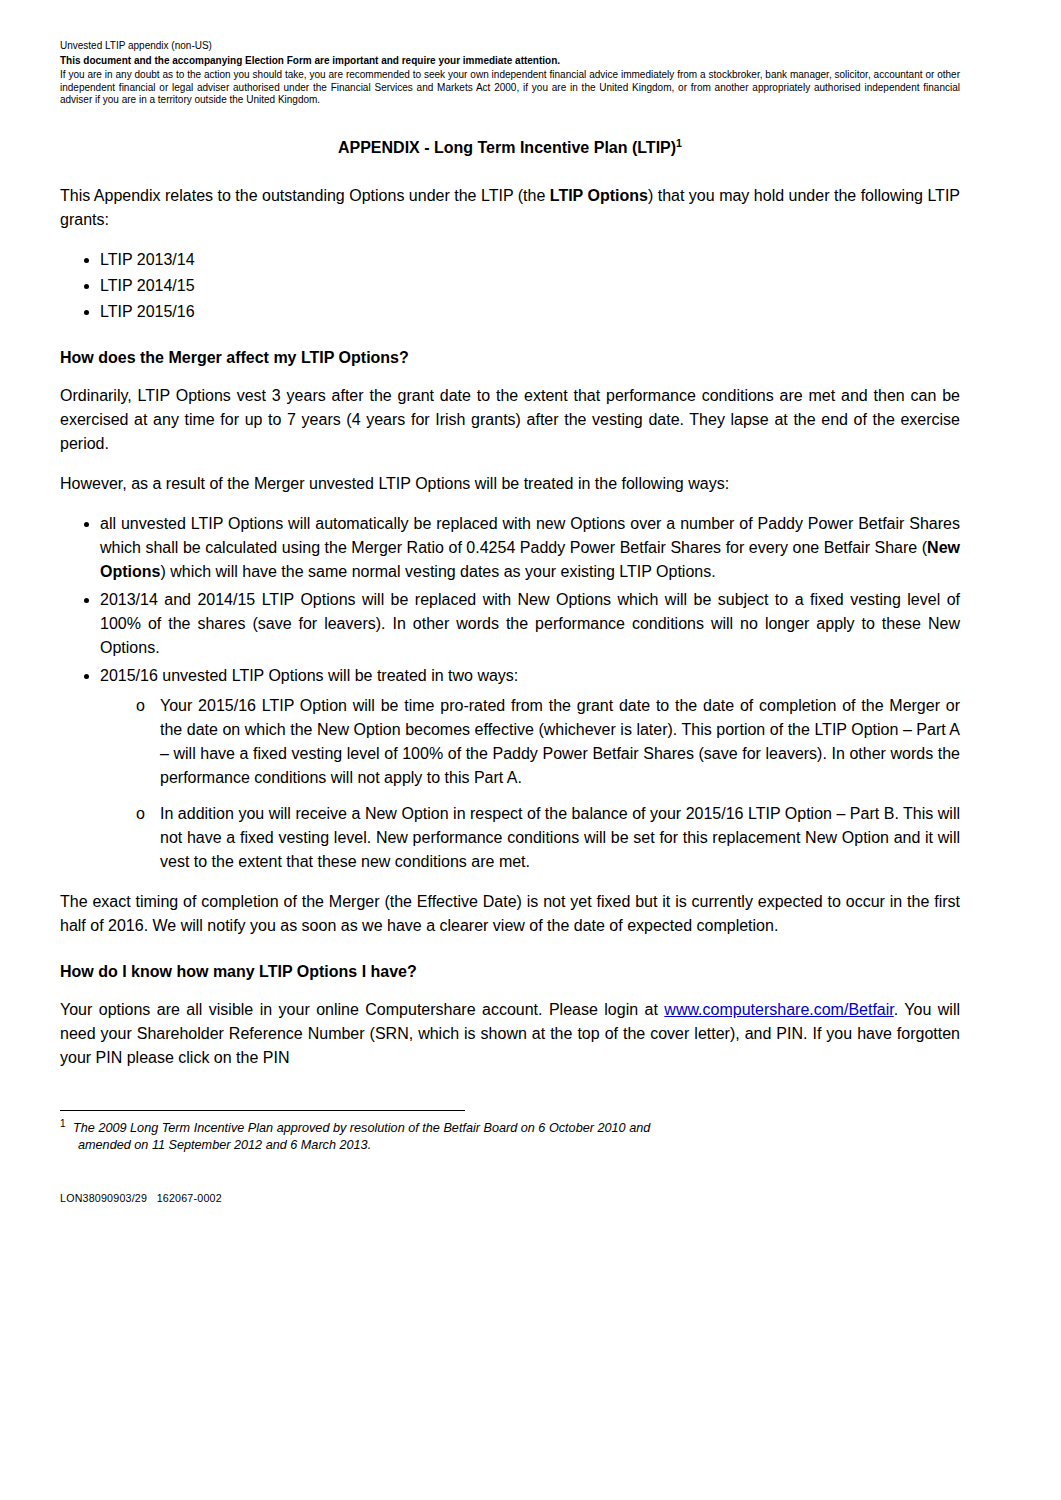Unvested LTIP appendix (non-US)
This document and the accompanying Election Form are important and require your immediate attention.
If you are in any doubt as to the action you should take, you are recommended to seek your own independent financial advice immediately from a stockbroker, bank manager, solicitor, accountant or other independent financial or legal adviser authorised under the Financial Services and Markets Act 2000, if you are in the United Kingdom, or from another appropriately authorised independent financial adviser if you are in a territory outside the United Kingdom.
APPENDIX - Long Term Incentive Plan (LTIP)1
This Appendix relates to the outstanding Options under the LTIP (the LTIP Options) that you may hold under the following LTIP grants:
LTIP 2013/14
LTIP 2014/15
LTIP 2015/16
How does the Merger affect my LTIP Options?
Ordinarily, LTIP Options vest 3 years after the grant date to the extent that performance conditions are met and then can be exercised at any time for up to 7 years (4 years for Irish grants) after the vesting date. They lapse at the end of the exercise period.
However, as a result of the Merger unvested LTIP Options will be treated in the following ways:
all unvested LTIP Options will automatically be replaced with new Options over a number of Paddy Power Betfair Shares which shall be calculated using the Merger Ratio of 0.4254 Paddy Power Betfair Shares for every one Betfair Share (New Options) which will have the same normal vesting dates as your existing LTIP Options.
2013/14 and 2014/15 LTIP Options will be replaced with New Options which will be subject to a fixed vesting level of 100% of the shares (save for leavers). In other words the performance conditions will no longer apply to these New Options.
2015/16 unvested LTIP Options will be treated in two ways:
Your 2015/16 LTIP Option will be time pro-rated from the grant date to the date of completion of the Merger or the date on which the New Option becomes effective (whichever is later). This portion of the LTIP Option – Part A – will have a fixed vesting level of 100% of the Paddy Power Betfair Shares (save for leavers). In other words the performance conditions will not apply to this Part A.
In addition you will receive a New Option in respect of the balance of your 2015/16 LTIP Option – Part B. This will not have a fixed vesting level. New performance conditions will be set for this replacement New Option and it will vest to the extent that these new conditions are met.
The exact timing of completion of the Merger (the Effective Date) is not yet fixed but it is currently expected to occur in the first half of 2016. We will notify you as soon as we have a clearer view of the date of expected completion.
How do I know how many LTIP Options I have?
Your options are all visible in your online Computershare account. Please login at www.computershare.com/Betfair. You will need your Shareholder Reference Number (SRN, which is shown at the top of the cover letter), and PIN. If you have forgotten your PIN please click on the PIN
1 The 2009 Long Term Incentive Plan approved by resolution of the Betfair Board on 6 October 2010 and amended on 11 September 2012 and 6 March 2013.
LON38090903/29 162067-0002